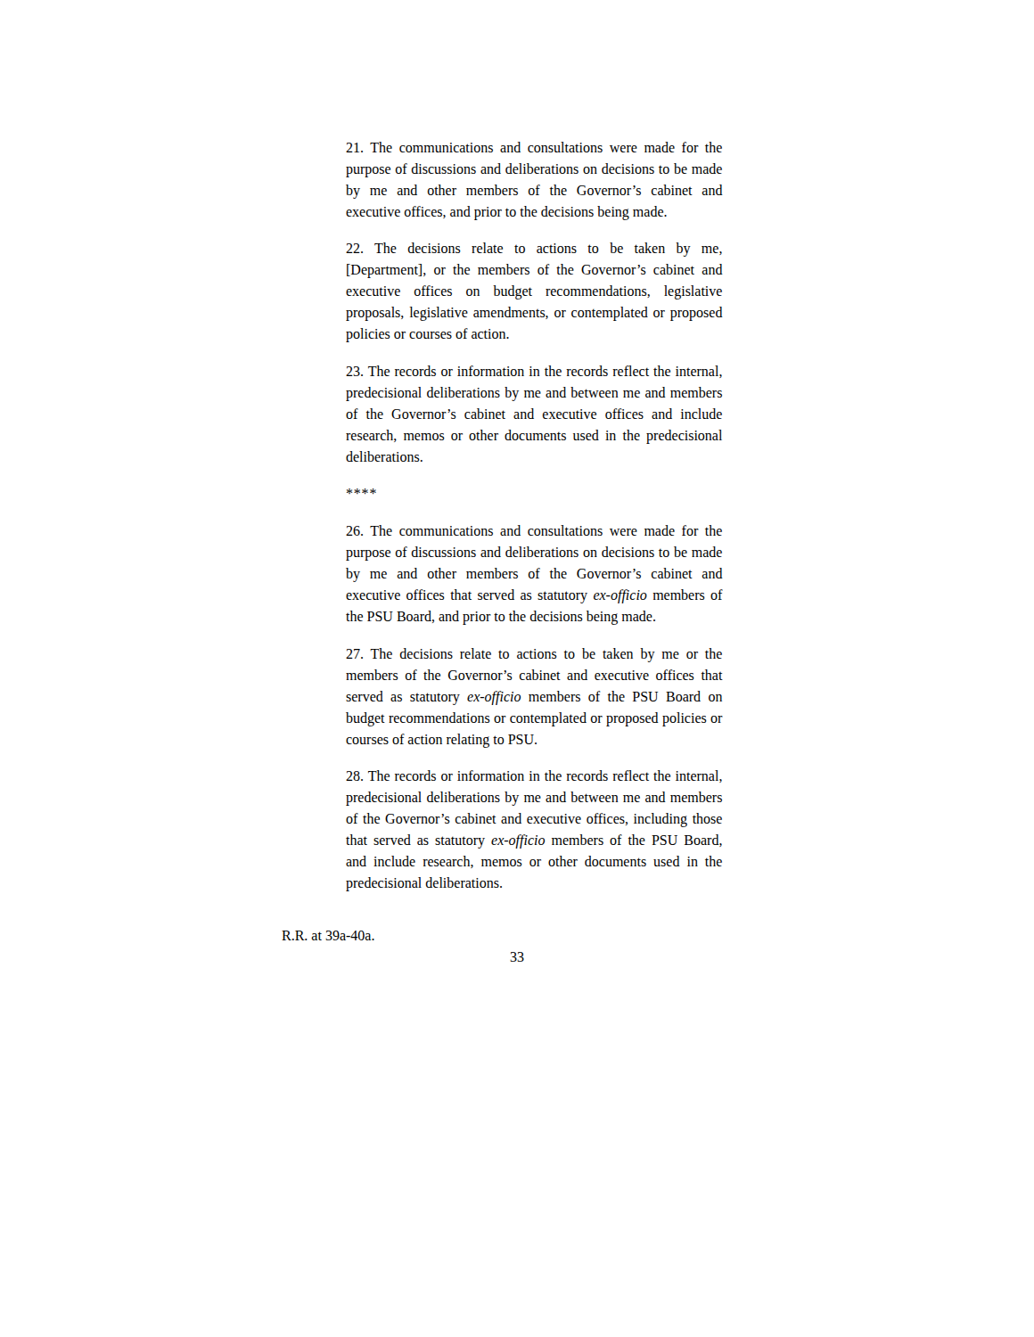21. The communications and consultations were made for the purpose of discussions and deliberations on decisions to be made by me and other members of the Governor’s cabinet and executive offices, and prior to the decisions being made.
22. The decisions relate to actions to be taken by me, [Department], or the members of the Governor’s cabinet and executive offices on budget recommendations, legislative proposals, legislative amendments, or contemplated or proposed policies or courses of action.
23. The records or information in the records reflect the internal, predecisional deliberations by me and between me and members of the Governor’s cabinet and executive offices and include research, memos or other documents used in the predecisional deliberations.
****
26. The communications and consultations were made for the purpose of discussions and deliberations on decisions to be made by me and other members of the Governor’s cabinet and executive offices that served as statutory ex-officio members of the PSU Board, and prior to the decisions being made.
27. The decisions relate to actions to be taken by me or the members of the Governor’s cabinet and executive offices that served as statutory ex-officio members of the PSU Board on budget recommendations or contemplated or proposed policies or courses of action relating to PSU.
28. The records or information in the records reflect the internal, predecisional deliberations by me and between me and members of the Governor’s cabinet and executive offices, including those that served as statutory ex-officio members of the PSU Board, and include research, memos or other documents used in the predecisional deliberations.
R.R. at 39a-40a.
33